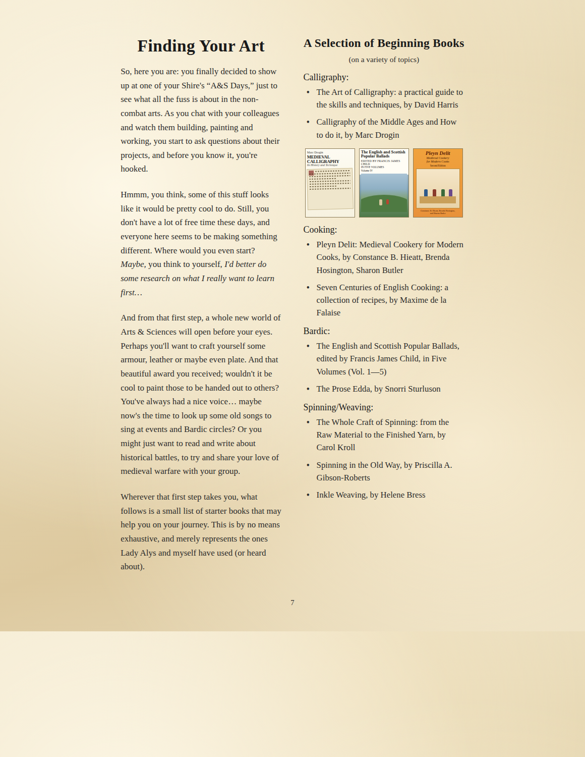Finding Your Art
So, here you are: you finally decided to show up at one of your Shire's “A&S Days,” just to see what all the fuss is about in the non-combat arts. As you chat with your colleagues and watch them building, painting and working, you start to ask questions about their projects, and before you know it, you're hooked.
Hmmm, you think, some of this stuff looks like it would be pretty cool to do. Still, you don't have a lot of free time these days, and everyone here seems to be making something different. Where would you even start? Maybe, you think to yourself, I'd better do some research on what I really want to learn first…
And from that first step, a whole new world of Arts & Sciences will open before your eyes. Perhaps you'll want to craft yourself some armour, leather or maybe even plate. And that beautiful award you received; wouldn't it be cool to paint those to be handed out to others? You've always had a nice voice… maybe now's the time to look up some old songs to sing at events and Bardic circles? Or you might just want to read and write about historical battles, to try and share your love of medieval warfare with your group.
Wherever that first step takes you, what follows is a small list of starter books that may help you on your journey. This is by no means exhaustive, and merely represents the ones Lady Alys and myself have used (or heard about).
A Selection of Beginning Books
(on a variety of topics)
Calligraphy:
The Art of Calligraphy: a practical guide to the skills and techniques, by David Harris
Calligraphy of the Middle Ages and How to do it, by Marc Drogin
Marc Drogin
MEDIEVAL CALLIGRAPHY
Its History and Technique
The English and Scottish Popular Ballads
EDITED BY FRANCIS JAMES CHILD
IN FIVE VOLUMES
Volume IV
Pleyn Delit
Medieval Cookery
for Modern Cooks
Second Edition
Constance B. Hieatt, Brenda Hosington,
and Sharon Butler
Cooking:
Pleyn Delit: Medieval Cookery for Modern Cooks, by Constance B. Hieatt, Brenda Hosington, Sharon Butler
Seven Centuries of English Cooking: a collection of recipes, by Maxime de la Falaise
Bardic:
The English and Scottish Popular Ballads, edited by Francis James Child, in Five Volumes (Vol. 1—5)
The Prose Edda, by Snorri Sturluson
Spinning/Weaving:
The Whole Craft of Spinning: from the Raw Material to the Finished Yarn, by Carol Kroll
Spinning in the Old Way, by Priscilla A. Gibson-Roberts
Inkle Weaving, by Helene Bress
7